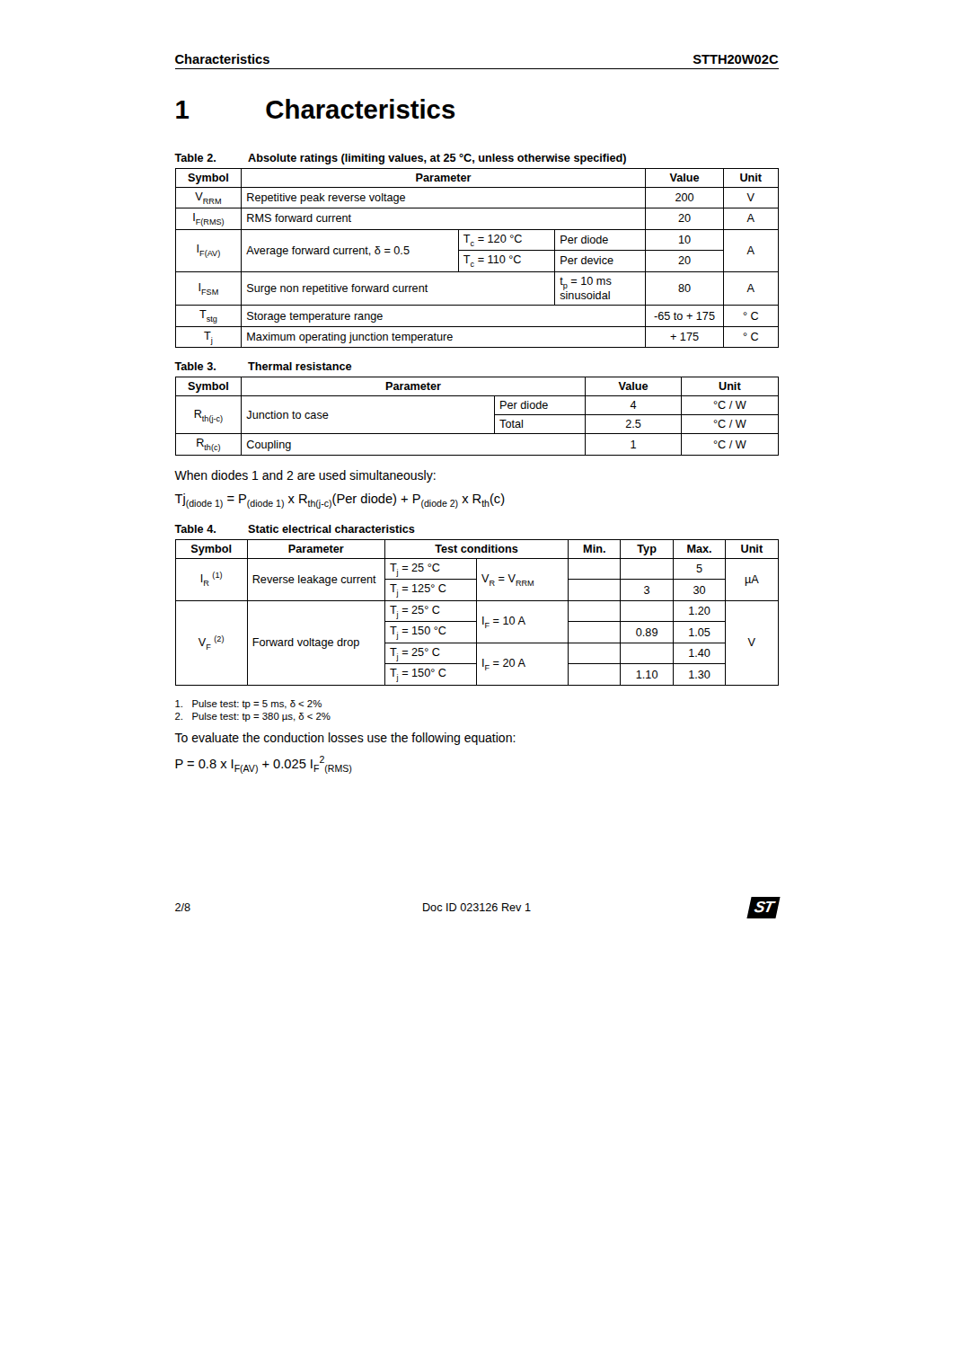Characteristics STTH20W02C
1 Characteristics
Table 2. Absolute ratings (limiting values, at 25 °C, unless otherwise specified)
| Symbol | Parameter | Value | Unit |
| --- | --- | --- | --- |
| V RRM | Repetitive peak reverse voltage | 200 | V |
| I F(RMS) | RMS forward current | 20 | A |
| I F(AV) | Average forward current, δ = 0.5 | T c = 120 °C | Per diode | 10 | A |
| T c = 110 °C | Per device | 20 |
| I FSM | Surge non repetitive forward current | t p = 10 ms sinusoidal | 80 | A |
| T stg | Storage temperature range | -65 to + 175 | ° C |
| T j | Maximum operating junction temperature | + 175 | ° C |
Table 3. Thermal resistance
| Symbol | Parameter | Value | Unit |
| --- | --- | --- | --- |
| R th(j-c) | Junction to case | Per diode | 4 | °C / W |
| Total | 2.5 | °C / W |
| R th(c) | Coupling | 1 | °C / W |
When diodes 1 and 2 are used simultaneously:
Tj(diode 1) = P(diode 1) x Rth(j-c)(Per diode) + P(diode 2) x Rth(c)
Table 4. Static electrical characteristics
| Symbol | Parameter | Test conditions | Min. | Typ | Max. | Unit |
| --- | --- | --- | --- | --- | --- | --- |
| I R (1) | Reverse leakage current | T j = 25 °C | V R = V RRM | | | 5 | µA |
| T j = 125° C | | 3 | 30 |
| V F (2) | Forward voltage drop | T j = 25° C | I F = 10 A | | | 1.20 | V |
| T j = 150 °C | | 0.89 | 1.05 |
| T j = 25° C | I F = 20 A | | | 1.40 |
| T j = 150° C | | 1.10 | 1.30 |
1. Pulse test: tp = 5 ms, δ < 2%
2. Pulse test: tp = 380 µs, δ < 2%
To evaluate the conduction losses use the following equation:
P = 0.8 x IF(AV) + 0.025 IF2(RMS)
2/8
Doc ID 023126 Rev 1
ST